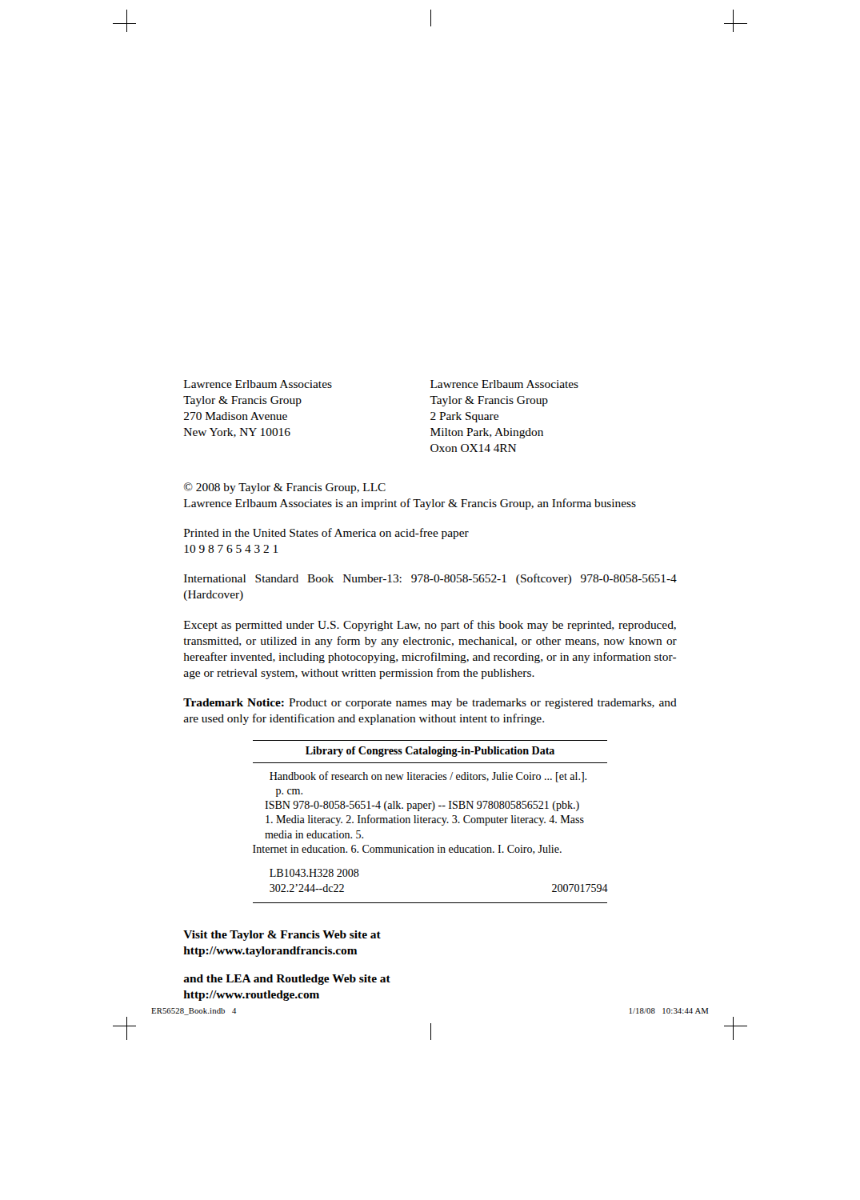| Lawrence Erlbaum Associates Taylor & Francis Group 270 Madison Avenue New York, NY 10016 | Lawrence Erlbaum Associates Taylor & Francis Group 2 Park Square Milton Park, Abingdon Oxon OX14 4RN |
© 2008 by Taylor & Francis Group, LLC
Lawrence Erlbaum Associates is an imprint of Taylor & Francis Group, an Informa business
Printed in the United States of America on acid-free paper
10 9 8 7 6 5 4 3 2 1
International Standard Book Number-13: 978-0-8058-5652-1 (Softcover) 978-0-8058-5651-4 (Hardcover)
Except as permitted under U.S. Copyright Law, no part of this book may be reprinted, reproduced, transmitted, or utilized in any form by any electronic, mechanical, or other means, now known or hereafter invented, including photocopying, microfilming, and recording, or in any information storage or retrieval system, without written permission from the publishers.
Trademark Notice: Product or corporate names may be trademarks or registered trademarks, and are used only for identification and explanation without intent to infringe.
Library of Congress Cataloging-in-Publication Data
Handbook of research on new literacies / editors, Julie Coiro ... [et al.].
p. cm.
ISBN 978-0-8058-5651-4 (alk. paper) -- ISBN 9780805856521 (pbk.)
1. Media literacy. 2. Information literacy. 3. Computer literacy. 4. Mass media in education. 5.
Internet in education. 6. Communication in education. I. Coiro, Julie.
LB1043.H328 2008
302.2’244--dc222007017594
Visit the Taylor & Francis Web site at
http://www.taylorandfrancis.com
and the LEA and Routledge Web site at
http://www.routledge.com
ER56528_Book.indb 4
1/18/08 10:34:44 AM